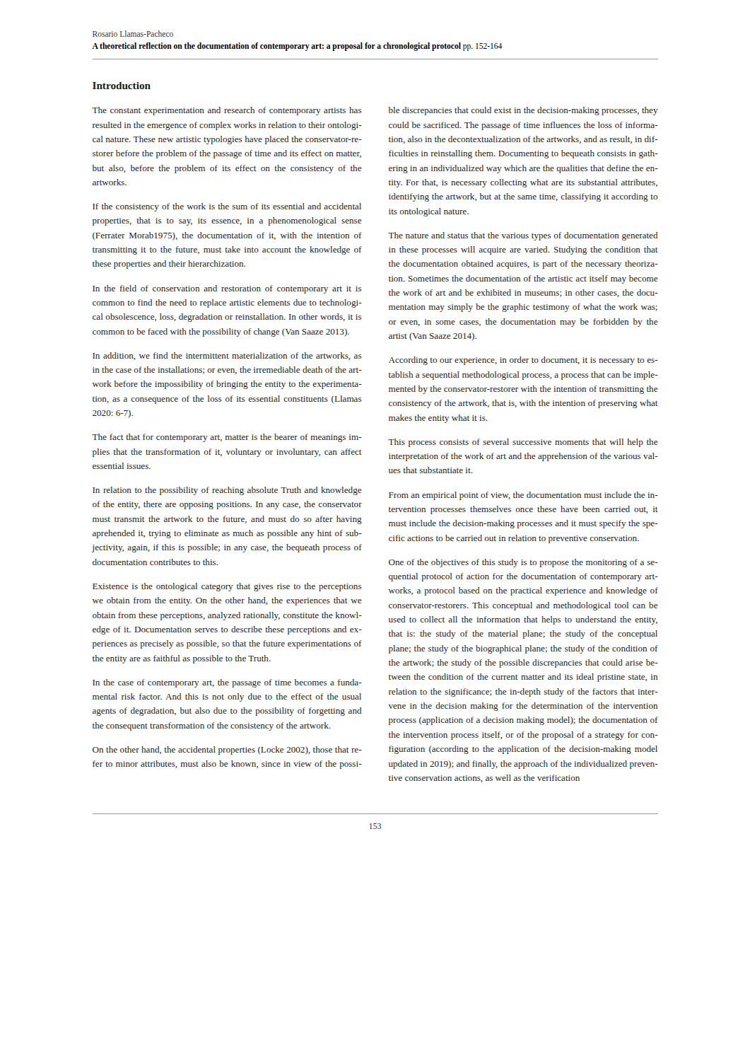Rosario Llamas-Pacheco A theoretical reflection on the documentation of contemporary art: a proposal for a chronological protocol pp. 152-164
Introduction
The constant experimentation and research of contemporary artists has resulted in the emergence of complex works in relation to their ontological nature. These new artistic typologies have placed the conservator-restorer before the problem of the passage of time and its effect on matter, but also, before the problem of its effect on the consistency of the artworks.
If the consistency of the work is the sum of its essential and accidental properties, that is to say, its essence, in a phenomenological sense (Ferrater Morab1975), the documentation of it, with the intention of transmitting it to the future, must take into account the knowledge of these properties and their hierarchization.
In the field of conservation and restoration of contemporary art it is common to find the need to replace artistic elements due to technological obsolescence, loss, degradation or reinstallation. In other words, it is common to be faced with the possibility of change (Van Saaze 2013).
In addition, we find the intermittent materialization of the artworks, as in the case of the installations; or even, the irremediable death of the artwork before the impossibility of bringing the entity to the experimentation, as a consequence of the loss of its essential constituents (Llamas 2020: 6-7).
The fact that for contemporary art, matter is the bearer of meanings implies that the transformation of it, voluntary or involuntary, can affect essential issues.
In relation to the possibility of reaching absolute Truth and knowledge of the entity, there are opposing positions. In any case, the conservator must transmit the artwork to the future, and must do so after having aprehended it, trying to eliminate as much as possible any hint of subjectivity, again, if this is possible; in any case, the bequeath process of documentation contributes to this.
Existence is the ontological category that gives rise to the perceptions we obtain from the entity. On the other hand, the experiences that we obtain from these perceptions, analyzed rationally, constitute the knowledge of it. Documentation serves to describe these perceptions and experiences as precisely as possible, so that the future experimentations of the entity are as faithful as possible to the Truth.
In the case of contemporary art, the passage of time becomes a fundamental risk factor. And this is not only due to the effect of the usual agents of degradation, but also due to the possibility of forgetting and the consequent transformation of the consistency of the artwork.
On the other hand, the accidental properties (Locke 2002), those that refer to minor attributes, must also be known, since in view of the possible discrepancies that could exist in the decision-making processes, they could be sacrificed. The passage of time influences the loss of information, also in the decontextualization of the artworks, and as result, in difficulties in reinstalling them. Documenting to bequeath consists in gathering in an individualized way which are the qualities that define the entity. For that, is necessary collecting what are its substantial attributes, identifying the artwork, but at the same time, classifying it according to its ontological nature.
The nature and status that the various types of documentation generated in these processes will acquire are varied. Studying the condition that the documentation obtained acquires, is part of the necessary theorization. Sometimes the documentation of the artistic act itself may become the work of art and be exhibited in museums; in other cases, the documentation may simply be the graphic testimony of what the work was; or even, in some cases, the documentation may be forbidden by the artist (Van Saaze 2014).
According to our experience, in order to document, it is necessary to establish a sequential methodological process, a process that can be implemented by the conservator-restorer with the intention of transmitting the consistency of the artwork, that is, with the intention of preserving what makes the entity what it is.
This process consists of several successive moments that will help the interpretation of the work of art and the apprehension of the various values that substantiate it.
From an empirical point of view, the documentation must include the intervention processes themselves once these have been carried out, it must include the decision-making processes and it must specify the specific actions to be carried out in relation to preventive conservation.
One of the objectives of this study is to propose the monitoring of a sequential protocol of action for the documentation of contemporary artworks, a protocol based on the practical experience and knowledge of conservator-restorers. This conceptual and methodological tool can be used to collect all the information that helps to understand the entity, that is: the study of the material plane; the study of the conceptual plane; the study of the biographical plane; the study of the condition of the artwork; the study of the possible discrepancies that could arise between the condition of the current matter and its ideal pristine state, in relation to the significance; the in-depth study of the factors that intervene in the decision making for the determination of the intervention process (application of a decision making model); the documentation of the intervention process itself, or of the proposal of a strategy for configuration (according to the application of the decision-making model updated in 2019); and finally, the approach of the individualized preventive conservation actions, as well as the verification
153